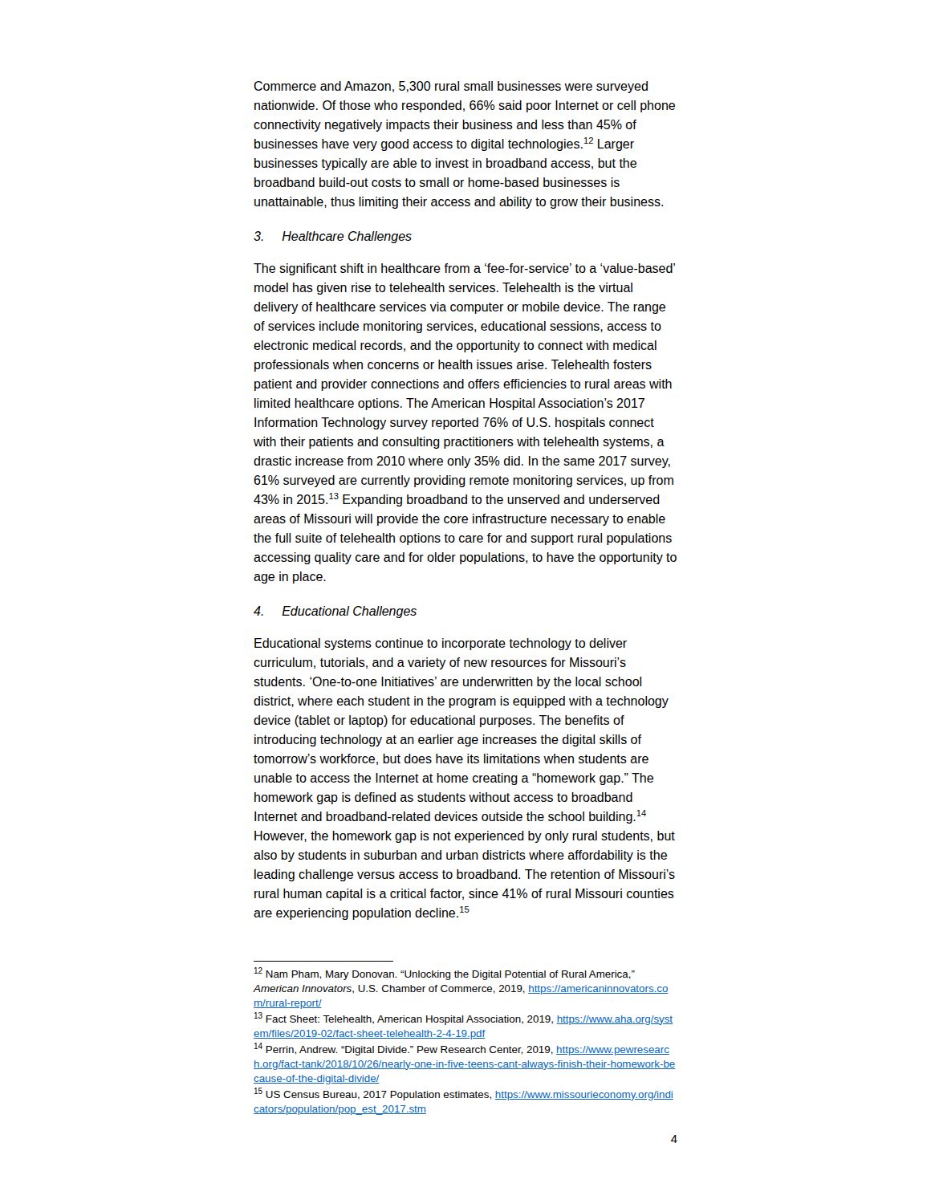Commerce and Amazon, 5,300 rural small businesses were surveyed nationwide. Of those who responded, 66% said poor Internet or cell phone connectivity negatively impacts their business and less than 45% of businesses have very good access to digital technologies.12 Larger businesses typically are able to invest in broadband access, but the broadband build-out costs to small or home-based businesses is unattainable, thus limiting their access and ability to grow their business.
3. Healthcare Challenges
The significant shift in healthcare from a ‘fee-for-service’ to a ‘value-based’ model has given rise to telehealth services. Telehealth is the virtual delivery of healthcare services via computer or mobile device. The range of services include monitoring services, educational sessions, access to electronic medical records, and the opportunity to connect with medical professionals when concerns or health issues arise. Telehealth fosters patient and provider connections and offers efficiencies to rural areas with limited healthcare options. The American Hospital Association’s 2017 Information Technology survey reported 76% of U.S. hospitals connect with their patients and consulting practitioners with telehealth systems, a drastic increase from 2010 where only 35% did. In the same 2017 survey, 61% surveyed are currently providing remote monitoring services, up from 43% in 2015.13 Expanding broadband to the unserved and underserved areas of Missouri will provide the core infrastructure necessary to enable the full suite of telehealth options to care for and support rural populations accessing quality care and for older populations, to have the opportunity to age in place.
4. Educational Challenges
Educational systems continue to incorporate technology to deliver curriculum, tutorials, and a variety of new resources for Missouri’s students. ‘One-to-one Initiatives’ are underwritten by the local school district, where each student in the program is equipped with a technology device (tablet or laptop) for educational purposes. The benefits of introducing technology at an earlier age increases the digital skills of tomorrow’s workforce, but does have its limitations when students are unable to access the Internet at home creating a “homework gap.” The homework gap is defined as students without access to broadband Internet and broadband-related devices outside the school building.14 However, the homework gap is not experienced by only rural students, but also by students in suburban and urban districts where affordability is the leading challenge versus access to broadband. The retention of Missouri’s rural human capital is a critical factor, since 41% of rural Missouri counties are experiencing population decline.15
12 Nam Pham, Mary Donovan. “Unlocking the Digital Potential of Rural America,” American Innovators, U.S. Chamber of Commerce, 2019, https://americaninnovators.com/rural-report/
13 Fact Sheet: Telehealth, American Hospital Association, 2019, https://www.aha.org/system/files/2019-02/fact-sheet-telehealth-2-4-19.pdf
14 Perrin, Andrew. “Digital Divide.” Pew Research Center, 2019, https://www.pewresearch.org/fact-tank/2018/10/26/nearly-one-in-five-teens-cant-always-finish-their-homework-because-of-the-digital-divide/
15 US Census Bureau, 2017 Population estimates, https://www.missourieconomy.org/indicators/population/pop_est_2017.stm
4